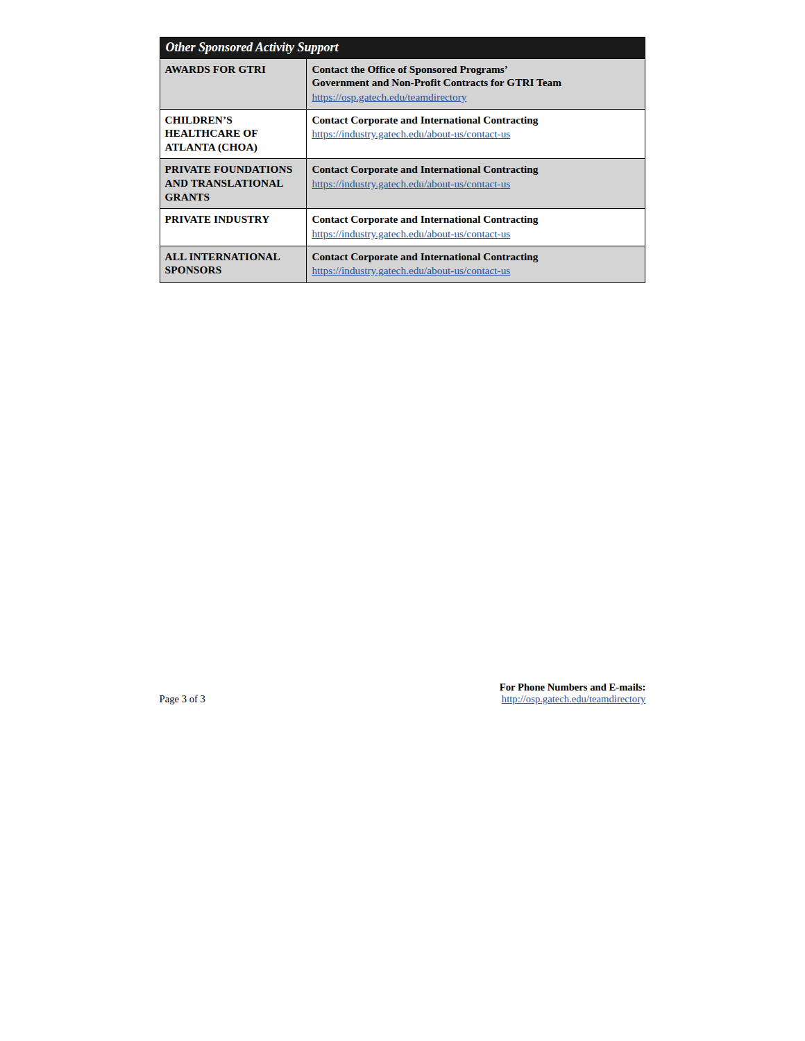Other Sponsored Activity Support
| Awards for GTRI | Contact the Office of Sponsored Programs’ Government and Non-Profit Contracts for GTRI Team https://osp.gatech.edu/teamdirectory |
| Children’s Healthcare of Atlanta (CHOA) | Contact Corporate and International Contracting https://industry.gatech.edu/about-us/contact-us |
| Private Foundations and Translational Grants | Contact Corporate and International Contracting https://industry.gatech.edu/about-us/contact-us |
| Private Industry | Contact Corporate and International Contracting https://industry.gatech.edu/about-us/contact-us |
| All International Sponsors | Contact Corporate and International Contracting https://industry.gatech.edu/about-us/contact-us |
Page 3 of 3
For Phone Numbers and E-mails:
http://osp.gatech.edu/teamdirectory